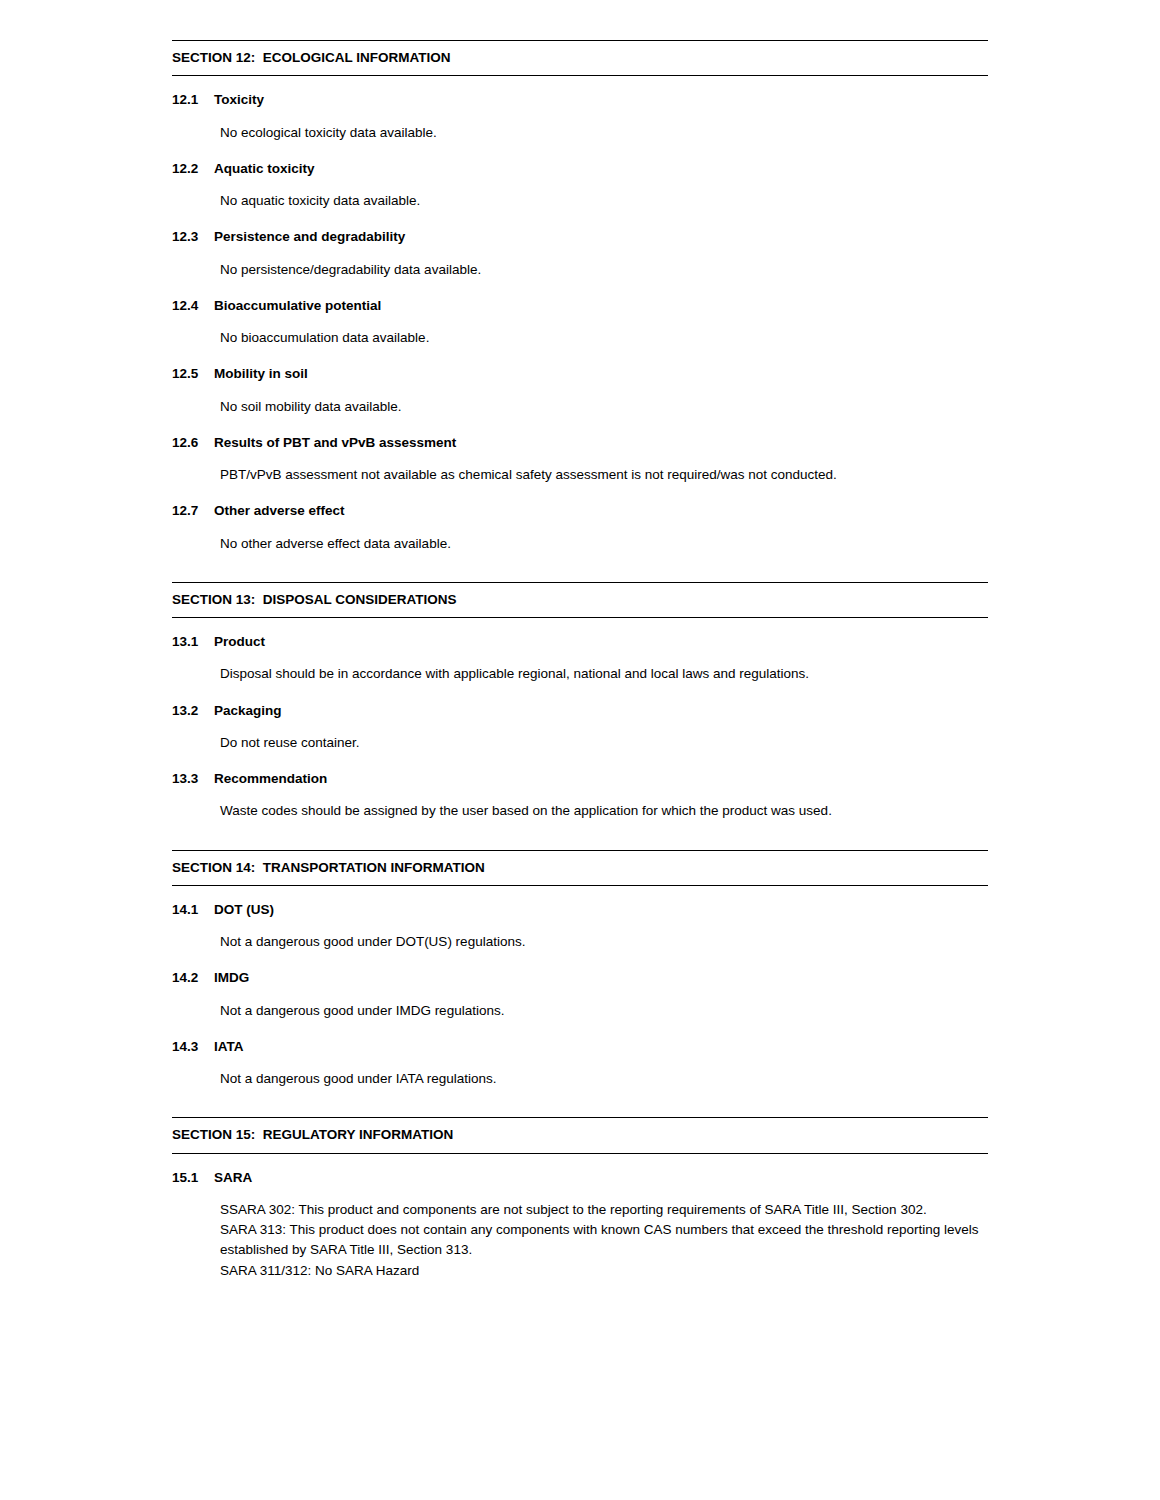SECTION 12: ECOLOGICAL INFORMATION
12.1 Toxicity
No ecological toxicity data available.
12.2 Aquatic toxicity
No aquatic toxicity data available.
12.3 Persistence and degradability
No persistence/degradability data available.
12.4 Bioaccumulative potential
No bioaccumulation data available.
12.5 Mobility in soil
No soil mobility data available.
12.6 Results of PBT and vPvB assessment
PBT/vPvB assessment not available as chemical safety assessment is not required/was not conducted.
12.7 Other adverse effect
No other adverse effect data available.
SECTION 13: DISPOSAL CONSIDERATIONS
13.1 Product
Disposal should be in accordance with applicable regional, national and local laws and regulations.
13.2 Packaging
Do not reuse container.
13.3 Recommendation
Waste codes should be assigned by the user based on the application for which the product was used.
SECTION 14: TRANSPORTATION INFORMATION
14.1 DOT (US)
Not a dangerous good under DOT(US) regulations.
14.2 IMDG
Not a dangerous good under IMDG regulations.
14.3 IATA
Not a dangerous good under IATA regulations.
SECTION 15: REGULATORY INFORMATION
15.1 SARA
SSARA 302: This product and components are not subject to the reporting requirements of SARA Title III, Section 302.
SARA 313: This product does not contain any components with known CAS numbers that exceed the threshold reporting levels established by SARA Title III, Section 313.
SARA 311/312: No SARA Hazard